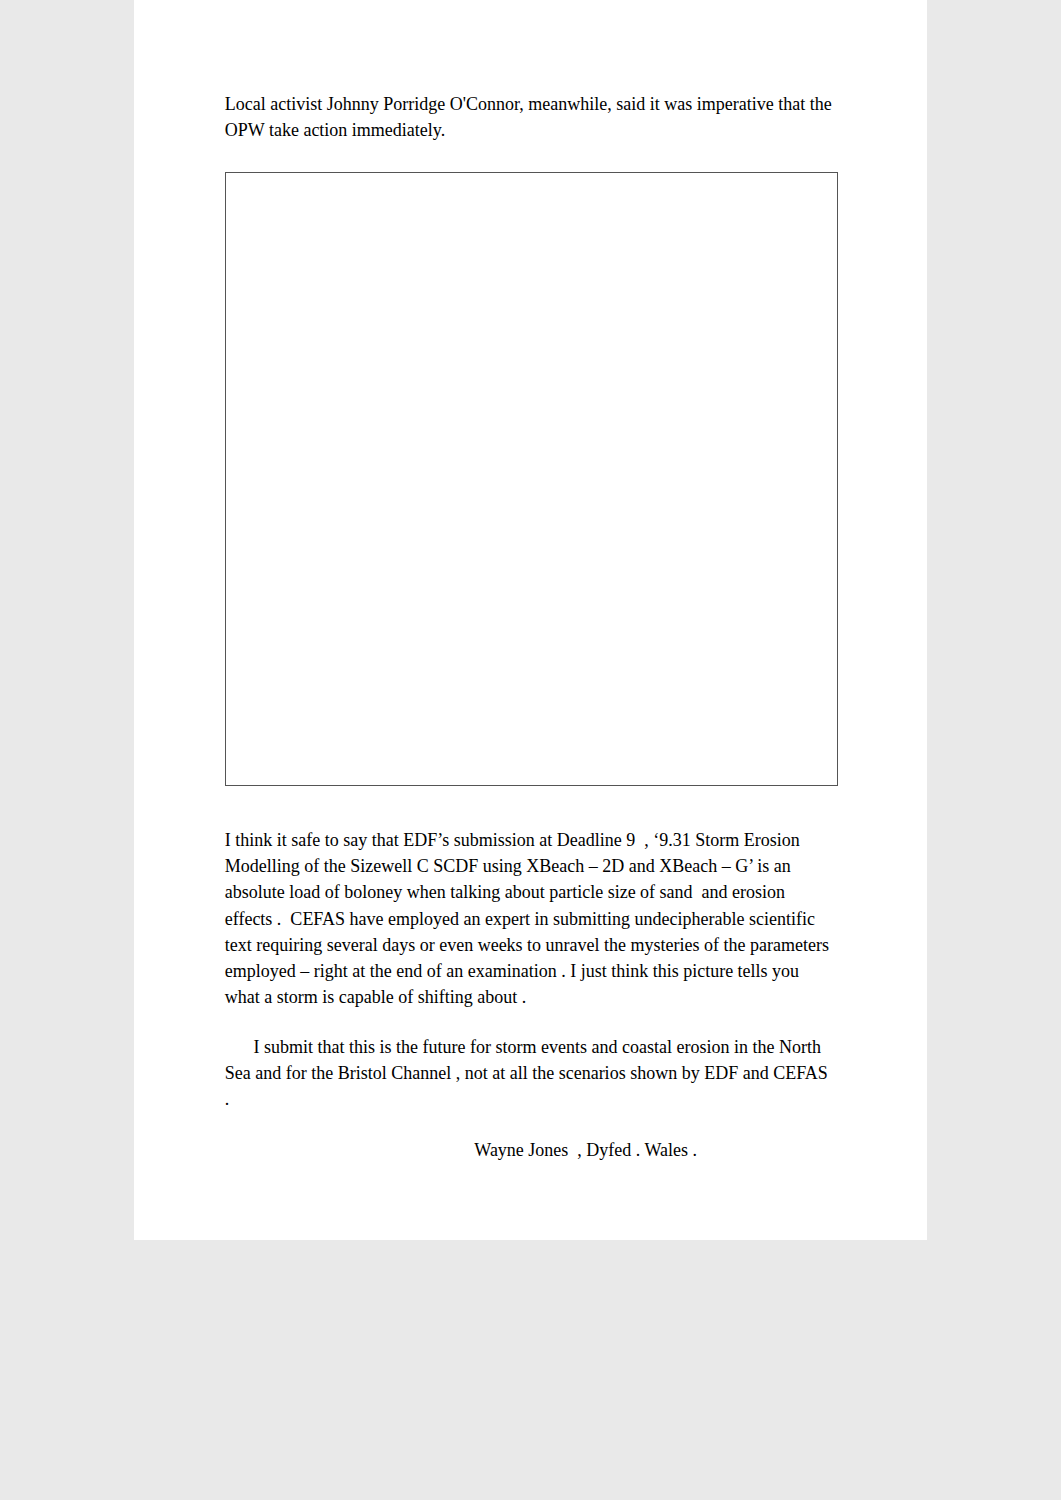Local activist Johnny Porridge O'Connor, meanwhile, said it was imperative that the OPW take action immediately.
I think it safe to say that EDF’s submission at Deadline 9 , ‘9.31 Storm Erosion Modelling of the Sizewell C SCDF using XBeach – 2D and XBeach – G’ is an absolute load of boloney when talking about particle size of sand and erosion effects . CEFAS have employed an expert in submitting undecipherable scientific text requiring several days or even weeks to unravel the mysteries of the parameters employed – right at the end of an examination . I just think this picture tells you what a storm is capable of shifting about .
I submit that this is the future for storm events and coastal erosion in the North Sea and for the Bristol Channel , not at all the scenarios shown by EDF and CEFAS .
Wayne Jones , Dyfed . Wales .